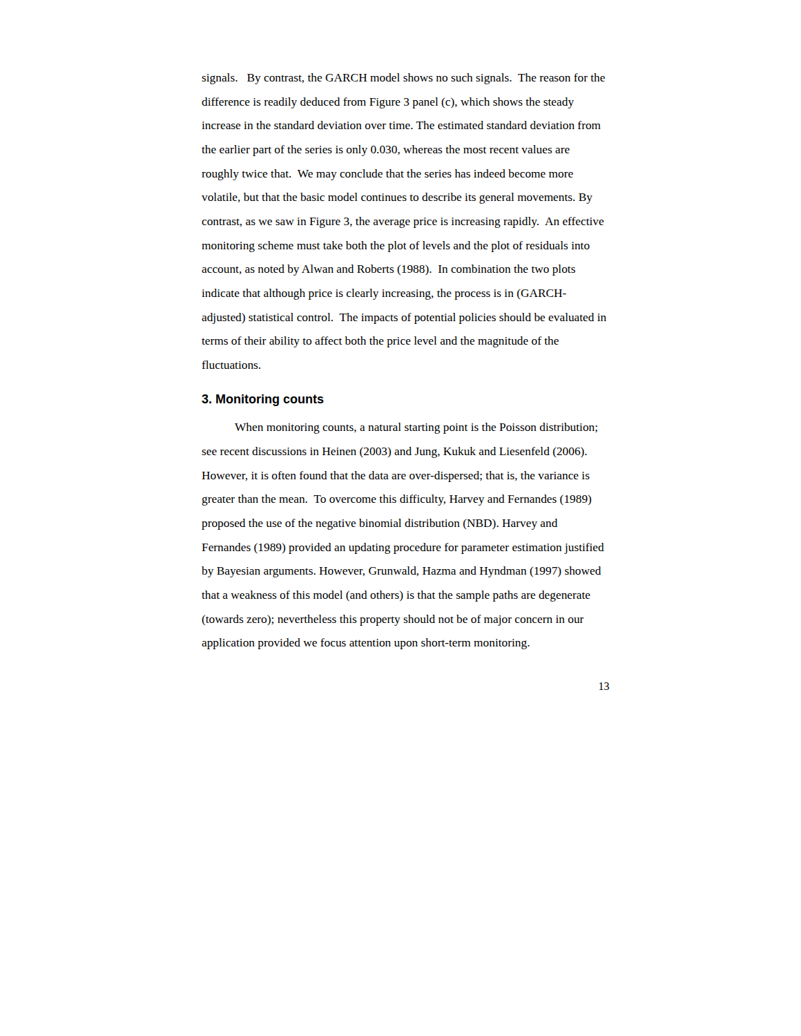signals. By contrast, the GARCH model shows no such signals. The reason for the difference is readily deduced from Figure 3 panel (c), which shows the steady increase in the standard deviation over time. The estimated standard deviation from the earlier part of the series is only 0.030, whereas the most recent values are roughly twice that. We may conclude that the series has indeed become more volatile, but that the basic model continues to describe its general movements. By contrast, as we saw in Figure 3, the average price is increasing rapidly. An effective monitoring scheme must take both the plot of levels and the plot of residuals into account, as noted by Alwan and Roberts (1988). In combination the two plots indicate that although price is clearly increasing, the process is in (GARCH-adjusted) statistical control. The impacts of potential policies should be evaluated in terms of their ability to affect both the price level and the magnitude of the fluctuations.
3. Monitoring counts
When monitoring counts, a natural starting point is the Poisson distribution; see recent discussions in Heinen (2003) and Jung, Kukuk and Liesenfeld (2006). However, it is often found that the data are over-dispersed; that is, the variance is greater than the mean. To overcome this difficulty, Harvey and Fernandes (1989) proposed the use of the negative binomial distribution (NBD). Harvey and Fernandes (1989) provided an updating procedure for parameter estimation justified by Bayesian arguments. However, Grunwald, Hazma and Hyndman (1997) showed that a weakness of this model (and others) is that the sample paths are degenerate (towards zero); nevertheless this property should not be of major concern in our application provided we focus attention upon short-term monitoring.
13